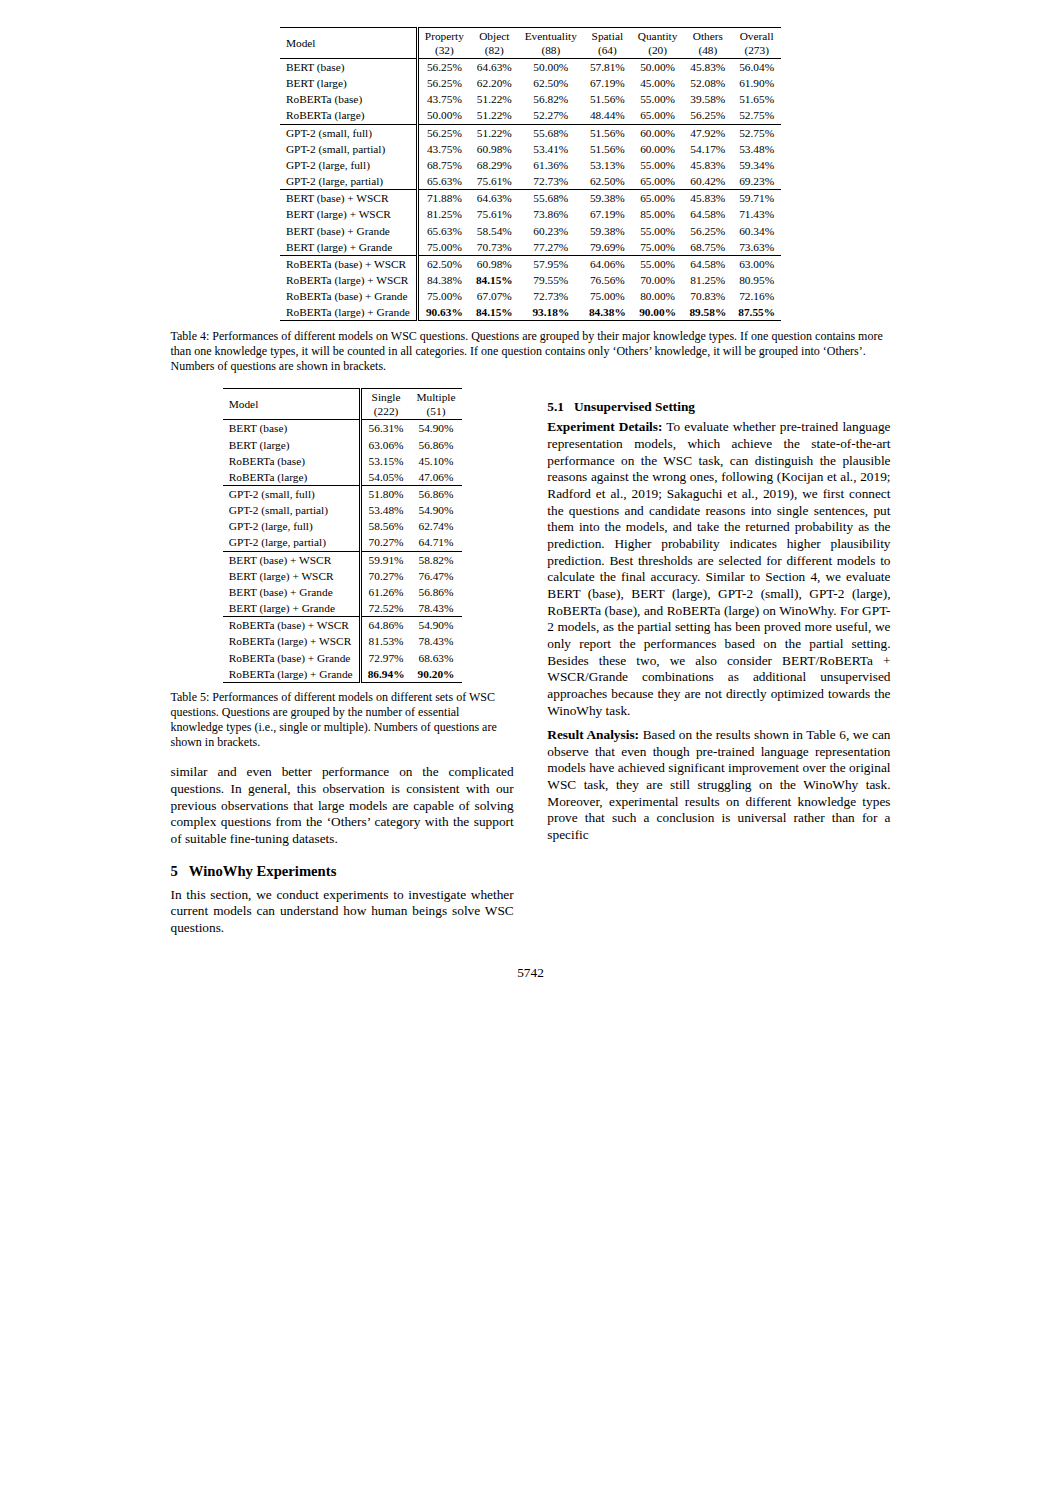| Model | Property (32) | Object (82) | Eventuality (88) | Spatial (64) | Quantity (20) | Others (48) | Overall (273) |
| --- | --- | --- | --- | --- | --- | --- | --- |
| BERT (base) | 56.25% | 64.63% | 50.00% | 57.81% | 50.00% | 45.83% | 56.04% |
| BERT (large) | 56.25% | 62.20% | 62.50% | 67.19% | 45.00% | 52.08% | 61.90% |
| RoBERTa (base) | 43.75% | 51.22% | 56.82% | 51.56% | 55.00% | 39.58% | 51.65% |
| RoBERTa (large) | 50.00% | 51.22% | 52.27% | 48.44% | 65.00% | 56.25% | 52.75% |
| GPT-2 (small, full) | 56.25% | 51.22% | 55.68% | 51.56% | 60.00% | 47.92% | 52.75% |
| GPT-2 (small, partial) | 43.75% | 60.98% | 53.41% | 51.56% | 60.00% | 54.17% | 53.48% |
| GPT-2 (large, full) | 68.75% | 68.29% | 61.36% | 53.13% | 55.00% | 45.83% | 59.34% |
| GPT-2 (large, partial) | 65.63% | 75.61% | 72.73% | 62.50% | 65.00% | 60.42% | 69.23% |
| BERT (base) + WSCR | 71.88% | 64.63% | 55.68% | 59.38% | 65.00% | 45.83% | 59.71% |
| BERT (large) + WSCR | 81.25% | 75.61% | 73.86% | 67.19% | 85.00% | 64.58% | 71.43% |
| BERT (base) + Grande | 65.63% | 58.54% | 60.23% | 59.38% | 55.00% | 56.25% | 60.34% |
| BERT (large) + Grande | 75.00% | 70.73% | 77.27% | 79.69% | 75.00% | 68.75% | 73.63% |
| RoBERTa (base) + WSCR | 62.50% | 60.98% | 57.95% | 64.06% | 55.00% | 64.58% | 63.00% |
| RoBERTa (large) + WSCR | 84.38% | 84.15% | 79.55% | 76.56% | 70.00% | 81.25% | 80.95% |
| RoBERTa (base) + Grande | 75.00% | 67.07% | 72.73% | 75.00% | 80.00% | 70.83% | 72.16% |
| RoBERTa (large) + Grande | 90.63% | 84.15% | 93.18% | 84.38% | 90.00% | 89.58% | 87.55% |
Table 4: Performances of different models on WSC questions. Questions are grouped by their major knowledge types. If one question contains more than one knowledge types, it will be counted in all categories. If one question contains only ‘Others’ knowledge, it will be grouped into ‘Others’. Numbers of questions are shown in brackets.
| Model | Single (222) | Multiple (51) |
| --- | --- | --- |
| BERT (base) | 56.31% | 54.90% |
| BERT (large) | 63.06% | 56.86% |
| RoBERTa (base) | 53.15% | 45.10% |
| RoBERTa (large) | 54.05% | 47.06% |
| GPT-2 (small, full) | 51.80% | 56.86% |
| GPT-2 (small, partial) | 53.48% | 54.90% |
| GPT-2 (large, full) | 58.56% | 62.74% |
| GPT-2 (large, partial) | 70.27% | 64.71% |
| BERT (base) + WSCR | 59.91% | 58.82% |
| BERT (large) + WSCR | 70.27% | 76.47% |
| BERT (base) + Grande | 61.26% | 56.86% |
| BERT (large) + Grande | 72.52% | 78.43% |
| RoBERTa (base) + WSCR | 64.86% | 54.90% |
| RoBERTa (large) + WSCR | 81.53% | 78.43% |
| RoBERTa (base) + Grande | 72.97% | 68.63% |
| RoBERTa (large) + Grande | 86.94% | 90.20% |
Table 5: Performances of different models on different sets of WSC questions. Questions are grouped by the number of essential knowledge types (i.e., single or multiple). Numbers of questions are shown in brackets.
similar and even better performance on the complicated questions. In general, this observation is consistent with our previous observations that large models are capable of solving complex questions from the ‘Others’ category with the support of suitable fine-tuning datasets.
5 WinoWhy Experiments
In this section, we conduct experiments to investigate whether current models can understand how human beings solve WSC questions.
5.1 Unsupervised Setting
Experiment Details: To evaluate whether pre-trained language representation models, which achieve the state-of-the-art performance on the WSC task, can distinguish the plausible reasons against the wrong ones, following (Kocijan et al., 2019; Radford et al., 2019; Sakaguchi et al., 2019), we first connect the questions and candidate reasons into single sentences, put them into the models, and take the returned probability as the prediction. Higher probability indicates higher plausibility prediction. Best thresholds are selected for different models to calculate the final accuracy. Similar to Section 4, we evaluate BERT (base), BERT (large), GPT-2 (small), GPT-2 (large), RoBERTa (base), and RoBERTa (large) on WinoWhy. For GPT-2 models, as the partial setting has been proved more useful, we only report the performances based on the partial setting. Besides these two, we also consider BERT/RoBERTa + WSCR/Grande combinations as additional unsupervised approaches because they are not directly optimized towards the WinoWhy task.
Result Analysis: Based on the results shown in Table 6, we can observe that even though pre-trained language representation models have achieved significant improvement over the original WSC task, they are still struggling on the WinoWhy task. Moreover, experimental results on different knowledge types prove that such a conclusion is universal rather than for a specific
5742